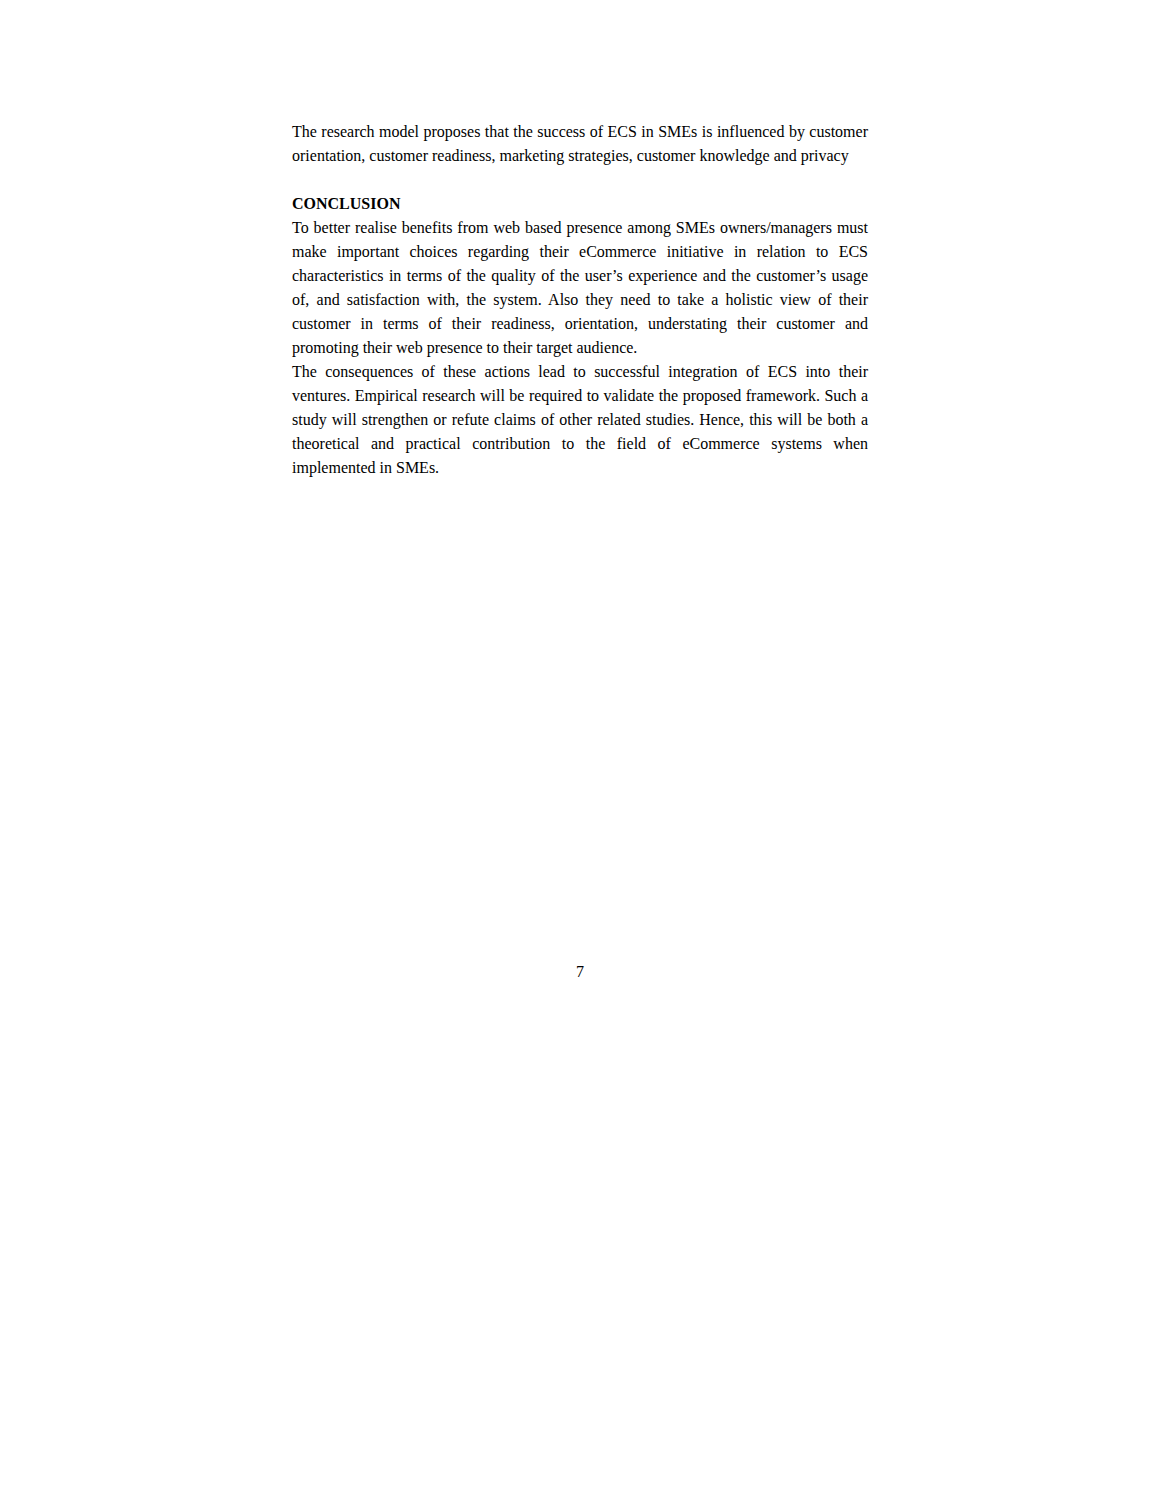The research model proposes that the success of ECS in SMEs is influenced by customer orientation, customer readiness, marketing strategies, customer knowledge and privacy
CONCLUSION
To better realise benefits from web based presence among SMEs owners/managers must make important choices regarding their eCommerce initiative in relation to ECS characteristics in terms of the quality of the user’s experience and the customer’s usage of, and satisfaction with, the system. Also they need to take a holistic view of their customer in terms of their readiness, orientation, understating their customer and promoting their web presence to their target audience.
The consequences of these actions lead to successful integration of ECS into their ventures. Empirical research will be required to validate the proposed framework. Such a study will strengthen or refute claims of other related studies. Hence, this will be both a theoretical and practical contribution to the field of eCommerce systems when implemented in SMEs.
7